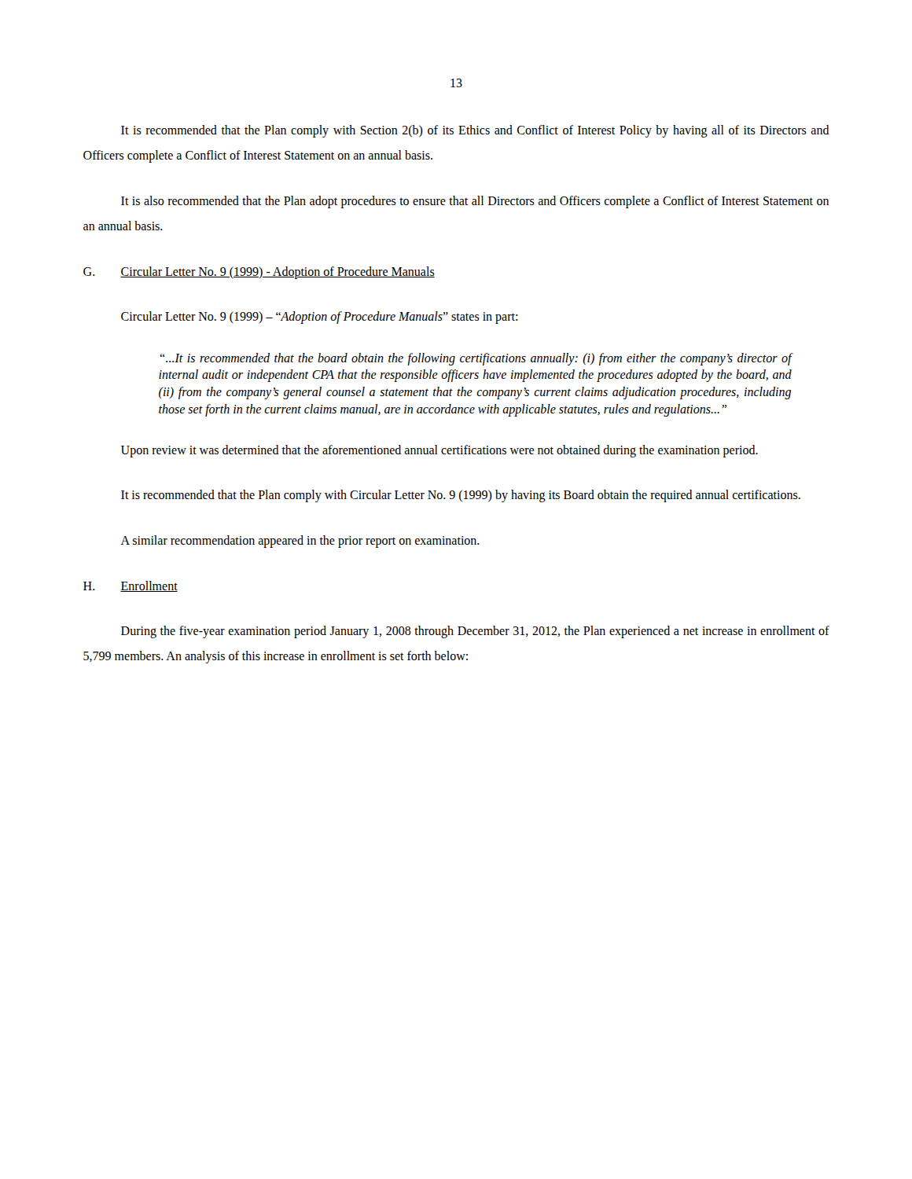13
It is recommended that the Plan comply with Section 2(b) of its Ethics and Conflict of Interest Policy by having all of its Directors and Officers complete a Conflict of Interest Statement on an annual basis.
It is also recommended that the Plan adopt procedures to ensure that all Directors and Officers complete a Conflict of Interest Statement on an annual basis.
G. Circular Letter No. 9 (1999) - Adoption of Procedure Manuals
Circular Letter No. 9 (1999) – “Adoption of Procedure Manuals” states in part:
“...It is recommended that the board obtain the following certifications annually: (i) from either the company’s director of internal audit or independent CPA that the responsible officers have implemented the procedures adopted by the board, and (ii) from the company’s general counsel a statement that the company’s current claims adjudication procedures, including those set forth in the current claims manual, are in accordance with applicable statutes, rules and regulations...”
Upon review it was determined that the aforementioned annual certifications were not obtained during the examination period.
It is recommended that the Plan comply with Circular Letter No. 9 (1999) by having its Board obtain the required annual certifications.
A similar recommendation appeared in the prior report on examination.
H. Enrollment
During the five-year examination period January 1, 2008 through December 31, 2012, the Plan experienced a net increase in enrollment of 5,799 members. An analysis of this increase in enrollment is set forth below: